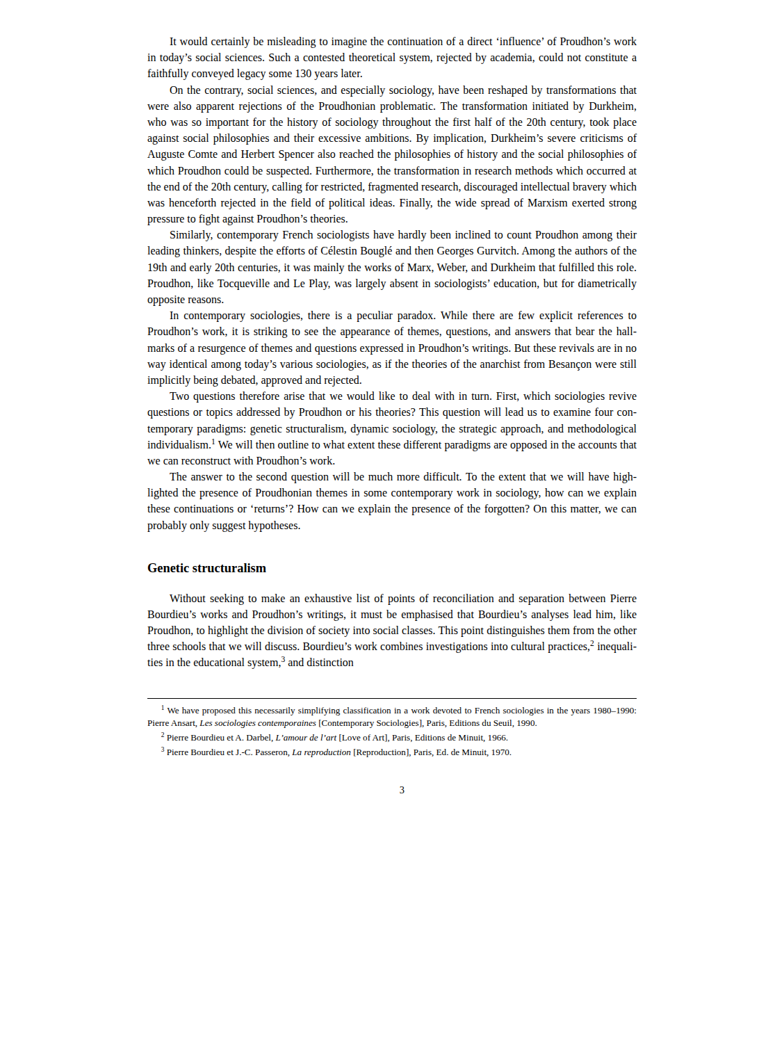It would certainly be misleading to imagine the continuation of a direct ‘influence’ of Proudhon’s work in today’s social sciences. Such a contested theoretical system, rejected by academia, could not constitute a faithfully conveyed legacy some 130 years later.
On the contrary, social sciences, and especially sociology, have been reshaped by transformations that were also apparent rejections of the Proudhonian problematic. The transformation initiated by Durkheim, who was so important for the history of sociology throughout the first half of the 20th century, took place against social philosophies and their excessive ambitions. By implication, Durkheim’s severe criticisms of Auguste Comte and Herbert Spencer also reached the philosophies of history and the social philosophies of which Proudhon could be suspected. Furthermore, the transformation in research methods which occurred at the end of the 20th century, calling for restricted, fragmented research, discouraged intellectual bravery which was henceforth rejected in the field of political ideas. Finally, the wide spread of Marxism exerted strong pressure to fight against Proudhon’s theories.
Similarly, contemporary French sociologists have hardly been inclined to count Proudhon among their leading thinkers, despite the efforts of Célestin Bouglé and then Georges Gurvitch. Among the authors of the 19th and early 20th centuries, it was mainly the works of Marx, Weber, and Durkheim that fulfilled this role. Proudhon, like Tocqueville and Le Play, was largely absent in sociologists’ education, but for diametrically opposite reasons.
In contemporary sociologies, there is a peculiar paradox. While there are few explicit references to Proudhon’s work, it is striking to see the appearance of themes, questions, and answers that bear the hallmarks of a resurgence of themes and questions expressed in Proudhon’s writings. But these revivals are in no way identical among today’s various sociologies, as if the theories of the anarchist from Besançon were still implicitly being debated, approved and rejected.
Two questions therefore arise that we would like to deal with in turn. First, which sociologies revive questions or topics addressed by Proudhon or his theories? This question will lead us to examine four contemporary paradigms: genetic structuralism, dynamic sociology, the strategic approach, and methodological individualism.1 We will then outline to what extent these different paradigms are opposed in the accounts that we can reconstruct with Proudhon’s work.
The answer to the second question will be much more difficult. To the extent that we will have highlighted the presence of Proudhonian themes in some contemporary work in sociology, how can we explain these continuations or ‘returns’? How can we explain the presence of the forgotten? On this matter, we can probably only suggest hypotheses.
Genetic structuralism
Without seeking to make an exhaustive list of points of reconciliation and separation between Pierre Bourdieu’s works and Proudhon’s writings, it must be emphasised that Bourdieu’s analyses lead him, like Proudhon, to highlight the division of society into social classes. This point distinguishes them from the other three schools that we will discuss. Bourdieu’s work combines investigations into cultural practices,2 inequalities in the educational system,3 and distinction
1 We have proposed this necessarily simplifying classification in a work devoted to French sociologies in the years 1980–1990: Pierre Ansart, Les sociologies contemporaines [Contemporary Sociologies], Paris, Editions du Seuil, 1990.
2 Pierre Bourdieu et A. Darbel, L’amour de l’art [Love of Art], Paris, Editions de Minuit, 1966.
3 Pierre Bourdieu et J.-C. Passeron, La reproduction [Reproduction], Paris, Ed. de Minuit, 1970.
3